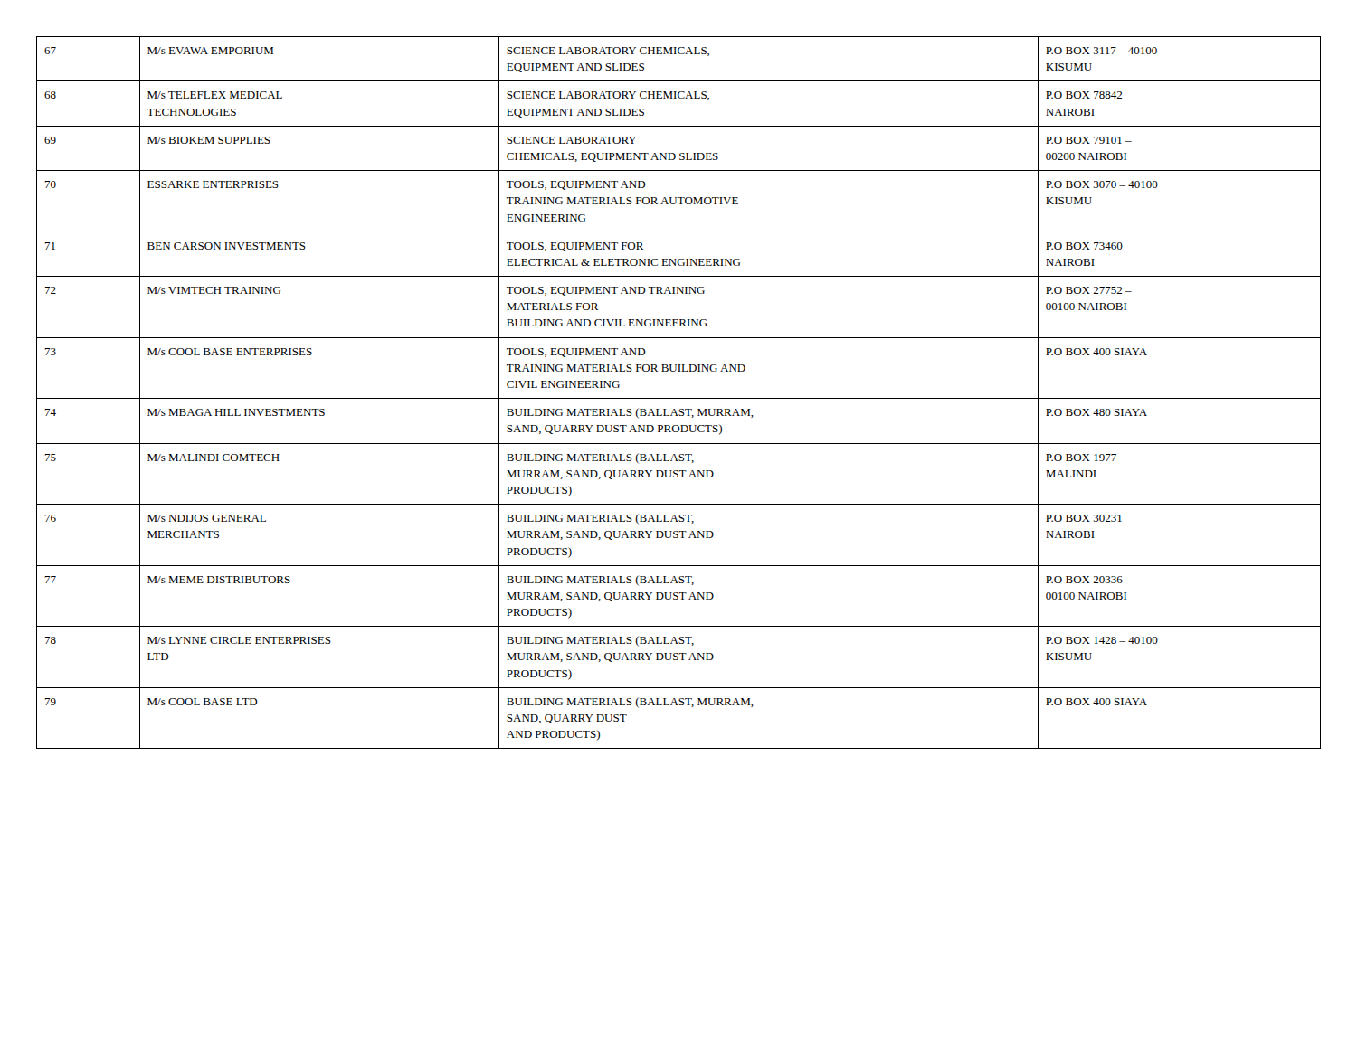| 67 | M/s EVAWA EMPORIUM | SCIENCE LABORATORY CHEMICALS, EQUIPMENT AND SLIDES | P.O BOX 3117 – 40100 KISUMU |
| 68 | M/s TELEFLEX MEDICAL TECHNOLOGIES | SCIENCE LABORATORY CHEMICALS, EQUIPMENT AND SLIDES | P.O BOX 78842 NAIROBI |
| 69 | M/s BIOKEM SUPPLIES | SCIENCE LABORATORY CHEMICALS, EQUIPMENT AND SLIDES | P.O BOX 79101 – 00200 NAIROBI |
| 70 | ESSARKE ENTERPRISES | TOOLS, EQUIPMENT AND TRAINING MATERIALS FOR AUTOMOTIVE ENGINEERING | P.O BOX 3070 – 40100 KISUMU |
| 71 | BEN CARSON INVESTMENTS | TOOLS, EQUIPMENT FOR ELECTRICAL & ELETRONIC ENGINEERING | P.O BOX 73460 NAIROBI |
| 72 | M/s VIMTECH TRAINING | TOOLS, EQUIPMENT AND TRAINING MATERIALS FOR BUILDING AND CIVIL ENGINEERING | P.O BOX 27752 – 00100 NAIROBI |
| 73 | M/s COOL BASE ENTERPRISES | TOOLS, EQUIPMENT AND TRAINING MATERIALS FOR BUILDING AND CIVIL ENGINEERING | P.O BOX 400 SIAYA |
| 74 | M/s MBAGA HILL INVESTMENTS | BUILDING MATERIALS (BALLAST, MURRAM, SAND, QUARRY DUST AND PRODUCTS) | P.O BOX 480 SIAYA |
| 75 | M/s MALINDI COMTECH | BUILDING MATERIALS (BALLAST, MURRAM, SAND, QUARRY DUST AND PRODUCTS) | P.O BOX 1977 MALINDI |
| 76 | M/s NDIJOS GENERAL MERCHANTS | BUILDING MATERIALS (BALLAST, MURRAM, SAND, QUARRY DUST AND PRODUCTS) | P.O BOX 30231 NAIROBI |
| 77 | M/s MEME DISTRIBUTORS | BUILDING MATERIALS (BALLAST, MURRAM, SAND, QUARRY DUST AND PRODUCTS) | P.O BOX 20336 – 00100 NAIROBI |
| 78 | M/s LYNNE CIRCLE ENTERPRISES LTD | BUILDING MATERIALS (BALLAST, MURRAM, SAND, QUARRY DUST AND PRODUCTS) | P.O BOX 1428 – 40100 KISUMU |
| 79 | M/s COOL BASE LTD | BUILDING MATERIALS (BALLAST, MURRAM, SAND, QUARRY DUST AND PRODUCTS) | P.O BOX 400 SIAYA |